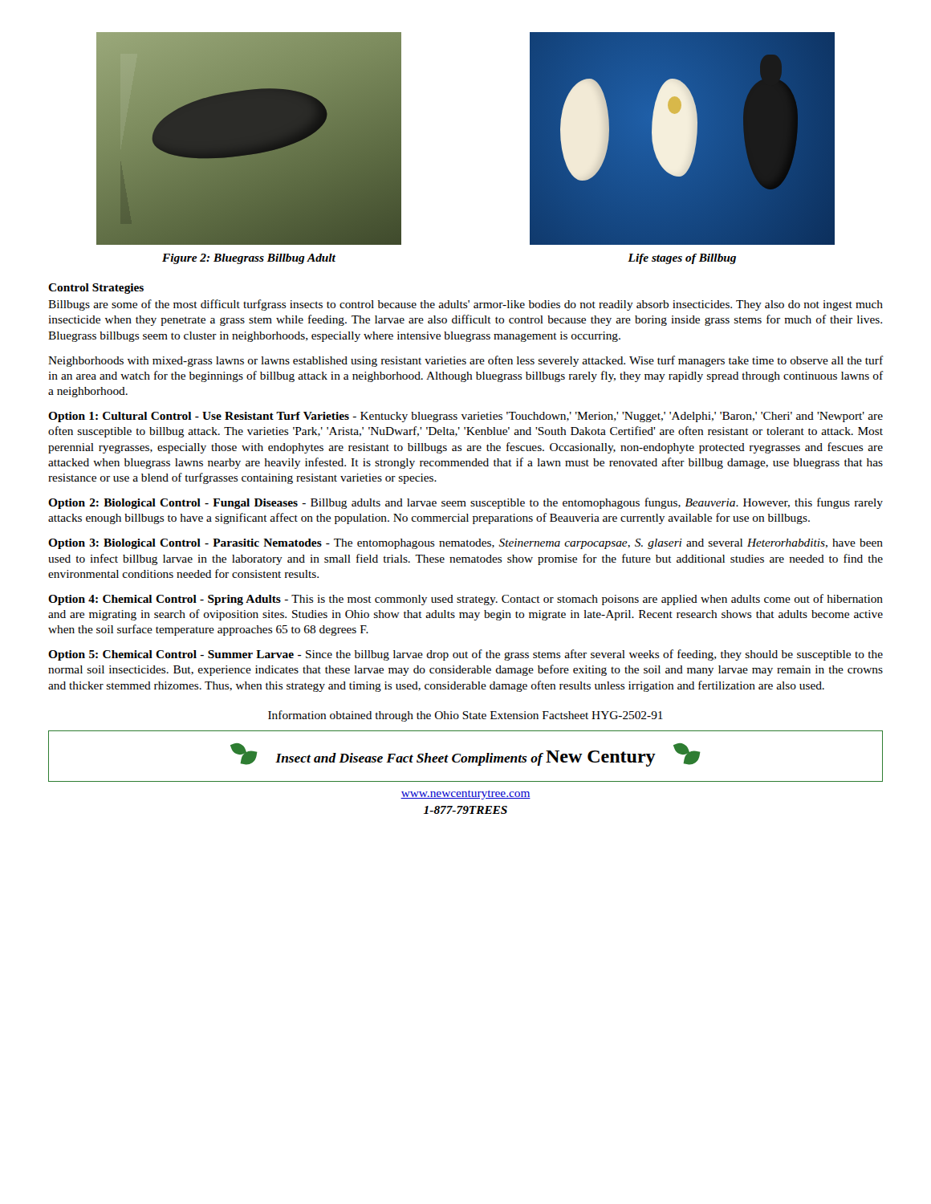Figure 2: Bluegrass Billbug Adult
Life stages of Billbug
Control Strategies
Billbugs are some of the most difficult turfgrass insects to control because the adults' armor-like bodies do not readily absorb insecticides. They also do not ingest much insecticide when they penetrate a grass stem while feeding. The larvae are also difficult to control because they are boring inside grass stems for much of their lives. Bluegrass billbugs seem to cluster in neighborhoods, especially where intensive bluegrass management is occurring.
Neighborhoods with mixed-grass lawns or lawns established using resistant varieties are often less severely attacked. Wise turf managers take time to observe all the turf in an area and watch for the beginnings of billbug attack in a neighborhood. Although bluegrass billbugs rarely fly, they may rapidly spread through continuous lawns of a neighborhood.
Option 1: Cultural Control - Use Resistant Turf Varieties - Kentucky bluegrass varieties 'Touchdown,' 'Merion,' 'Nugget,' 'Adelphi,' 'Baron,' 'Cheri' and 'Newport' are often susceptible to billbug attack. The varieties 'Park,' 'Arista,' 'NuDwarf,' 'Delta,' 'Kenblue' and 'South Dakota Certified' are often resistant or tolerant to attack. Most perennial ryegrasses, especially those with endophytes are resistant to billbugs as are the fescues. Occasionally, non-endophyte protected ryegrasses and fescues are attacked when bluegrass lawns nearby are heavily infested. It is strongly recommended that if a lawn must be renovated after billbug damage, use bluegrass that has resistance or use a blend of turfgrasses containing resistant varieties or species.
Option 2: Biological Control - Fungal Diseases - Billbug adults and larvae seem susceptible to the entomophagous fungus, Beauveria. However, this fungus rarely attacks enough billbugs to have a significant affect on the population. No commercial preparations of Beauveria are currently available for use on billbugs.
Option 3: Biological Control - Parasitic Nematodes - The entomophagous nematodes, Steinernema carpocapsae, S. glaseri and several Heterorhabditis, have been used to infect billbug larvae in the laboratory and in small field trials. These nematodes show promise for the future but additional studies are needed to find the environmental conditions needed for consistent results.
Option 4: Chemical Control - Spring Adults - This is the most commonly used strategy. Contact or stomach poisons are applied when adults come out of hibernation and are migrating in search of oviposition sites. Studies in Ohio show that adults may begin to migrate in late-April. Recent research shows that adults become active when the soil surface temperature approaches 65 to 68 degrees F.
Option 5: Chemical Control - Summer Larvae - Since the billbug larvae drop out of the grass stems after several weeks of feeding, they should be susceptible to the normal soil insecticides. But, experience indicates that these larvae may do considerable damage before exiting to the soil and many larvae may remain in the crowns and thicker stemmed rhizomes. Thus, when this strategy and timing is used, considerable damage often results unless irrigation and fertilization are also used.
Information obtained through the Ohio State Extension Factsheet HYG-2502-91
Insect and Disease Fact Sheet Compliments of New Century
www.newcenturytree.com 1-877-79TREES